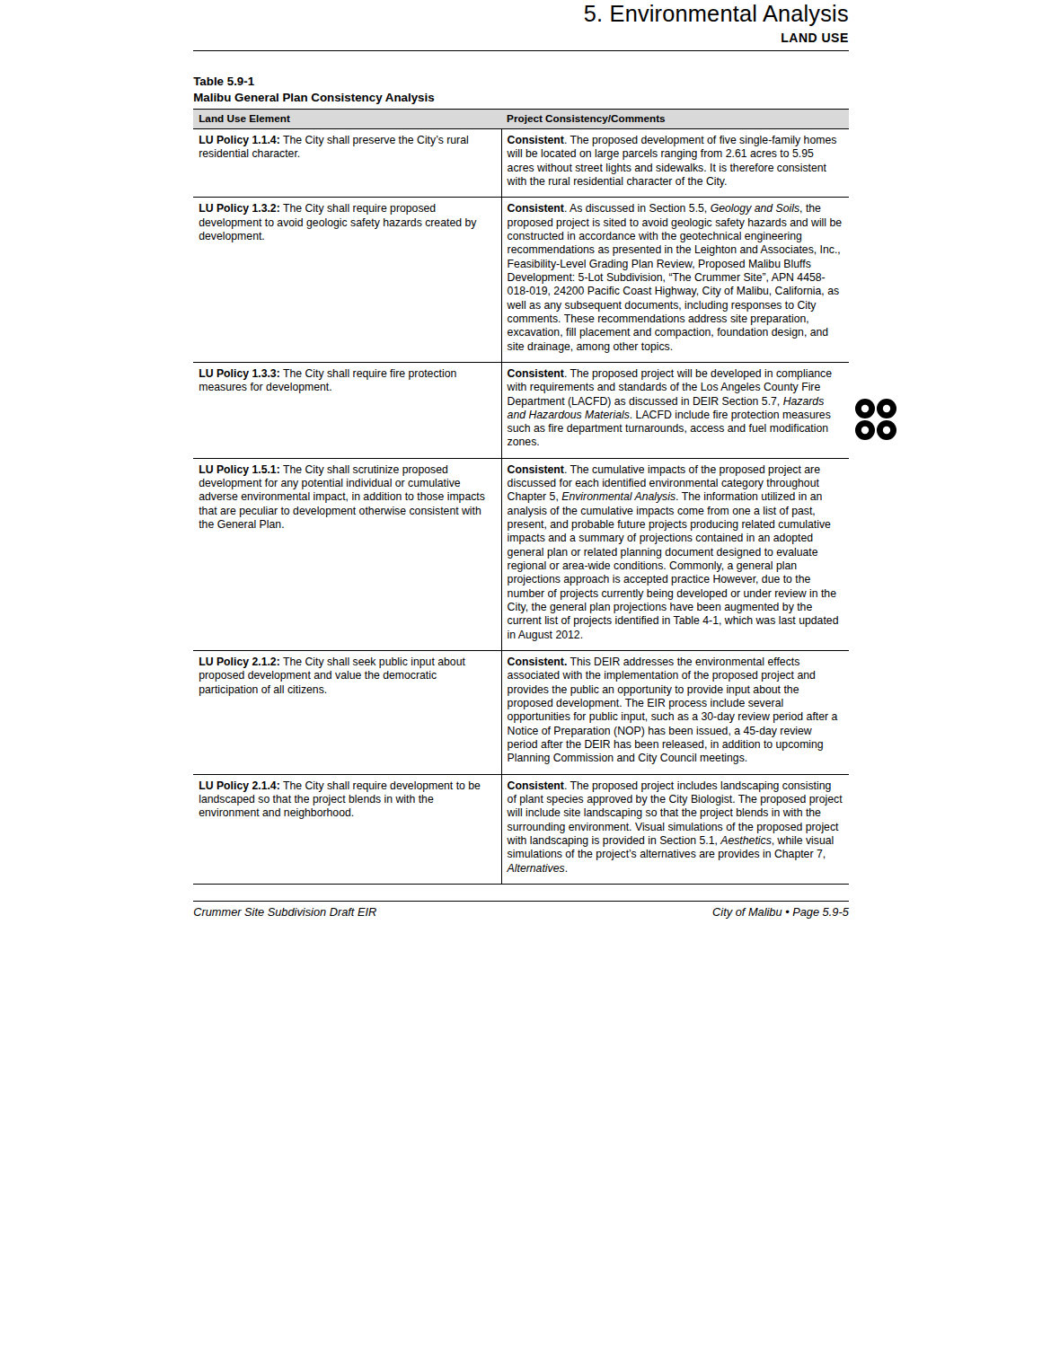5. Environmental Analysis
LAND USE
Table 5.9-1
Malibu General Plan Consistency Analysis
| Land Use Element | Project Consistency/Comments |
| --- | --- |
| LU Policy 1.1.4: The City shall preserve the City’s rural residential character. | Consistent . The proposed development of five single-family homes will be located on large parcels ranging from 2.61 acres to 5.95 acres without street lights and sidewalks. It is therefore consistent with the rural residential character of the City. |
| LU Policy 1.3.2: The City shall require proposed development to avoid geologic safety hazards created by development. | Consistent . As discussed in Section 5.5, Geology and Soils , the proposed project is sited to avoid geologic safety hazards and will be constructed in accordance with the geotechnical engineering recommendations as presented in the Leighton and Associates, Inc., Feasibility-Level Grading Plan Review, Proposed Malibu Bluffs Development: 5-Lot Subdivision, “The Crummer Site”, APN 4458-018-019, 24200 Pacific Coast Highway, City of Malibu, California, as well as any subsequent documents, including responses to City comments. These recommendations address site preparation, excavation, fill placement and compaction, foundation design, and site drainage, among other topics. |
| LU Policy 1.3.3: The City shall require fire protection measures for development. | Consistent . The proposed project will be developed in compliance with requirements and standards of the Los Angeles County Fire Department (LACFD) as discussed in DEIR Section 5.7, Hazards and Hazardous Materials . LACFD include fire protection measures such as fire department turnarounds, access and fuel modification zones. |
| LU Policy 1.5.1: The City shall scrutinize proposed development for any potential individual or cumulative adverse environmental impact, in addition to those impacts that are peculiar to development otherwise consistent with the General Plan. | Consistent . The cumulative impacts of the proposed project are discussed for each identified environmental category throughout Chapter 5, Environmental Analysis . The information utilized in an analysis of the cumulative impacts come from one a list of past, present, and probable future projects producing related cumulative impacts and a summary of projections contained in an adopted general plan or related planning document designed to evaluate regional or area-wide conditions. Commonly, a general plan projections approach is accepted practice However, due to the number of projects currently being developed or under review in the City, the general plan projections have been augmented by the current list of projects identified in Table 4-1, which was last updated in August 2012. |
| LU Policy 2.1.2: The City shall seek public input about proposed development and value the democratic participation of all citizens. | Consistent. This DEIR addresses the environmental effects associated with the implementation of the proposed project and provides the public an opportunity to provide input about the proposed development. The EIR process include several opportunities for public input, such as a 30-day review period after a Notice of Preparation (NOP) has been issued, a 45-day review period after the DEIR has been released, in addition to upcoming Planning Commission and City Council meetings. |
| LU Policy 2.1.4: The City shall require development to be landscaped so that the project blends in with the environment and neighborhood. | Consistent . The proposed project includes landscaping consisting of plant species approved by the City Biologist. The proposed project will include site landscaping so that the project blends in with the surrounding environment. Visual simulations of the proposed project with landscaping is provided in Section 5.1, Aesthetics , while visual simulations of the project’s alternatives are provides in Chapter 7, Alternatives . |
Crummer Site Subdivision Draft EIR
City of Malibu • Page 5.9-5